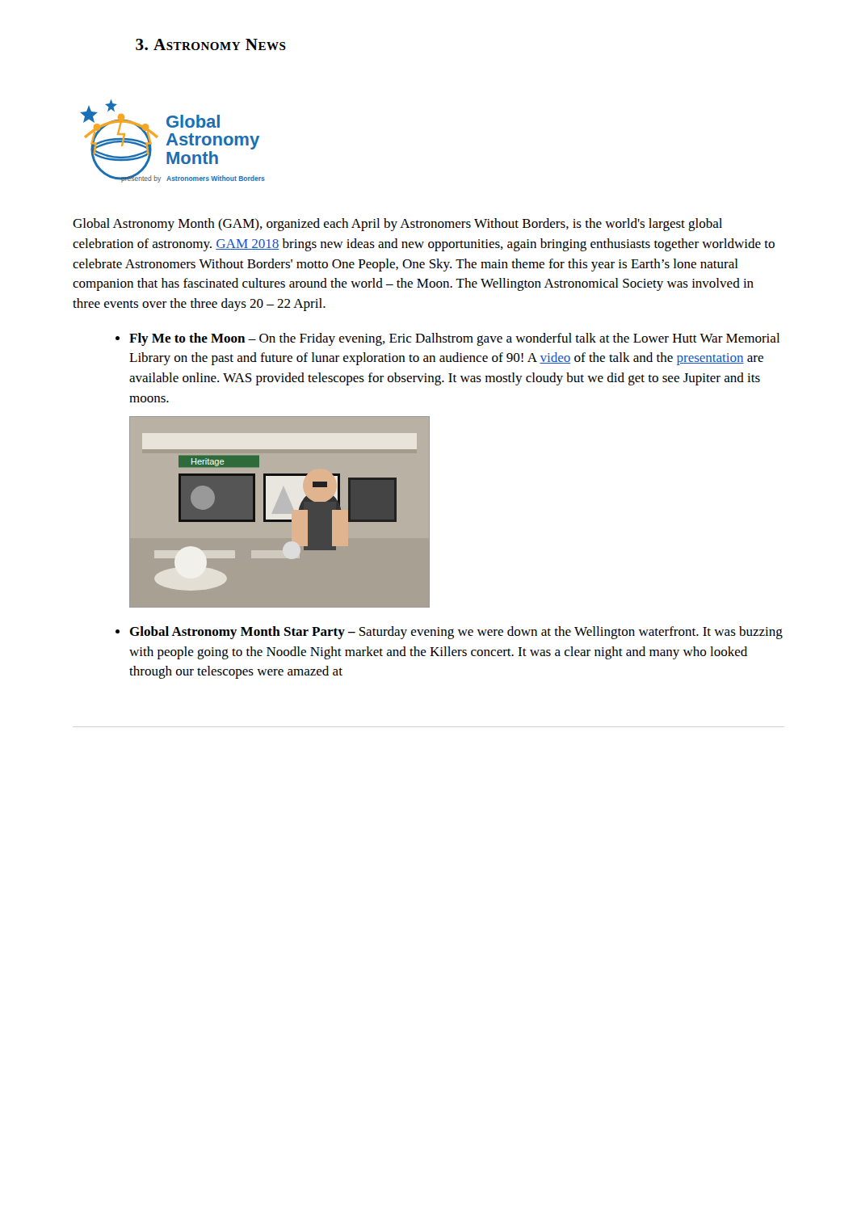Astronomy News
Global Astronomy Month (GAM), organized each April by Astronomers Without Borders, is the world's largest global celebration of astronomy. GAM 2018 brings new ideas and new opportunities, again bringing enthusiasts together worldwide to celebrate Astronomers Without Borders' motto One People, One Sky. The main theme for this year is Earth’s lone natural companion that has fascinated cultures around the world – the Moon. The Wellington Astronomical Society was involved in three events over the three days 20 – 22 April.
Fly Me to the Moon – On the Friday evening, Eric Dalhstrom gave a wonderful talk at the Lower Hutt War Memorial Library on the past and future of lunar exploration to an audience of 90! A video of the talk and the presentation are available online. WAS provided telescopes for observing. It was mostly cloudy but we did get to see Jupiter and its moons.
Global Astronomy Month Star Party – Saturday evening we were down at the Wellington waterfront. It was buzzing with people going to the Noodle Night market and the Killers concert. It was a clear night and many who looked through our telescopes were amazed at